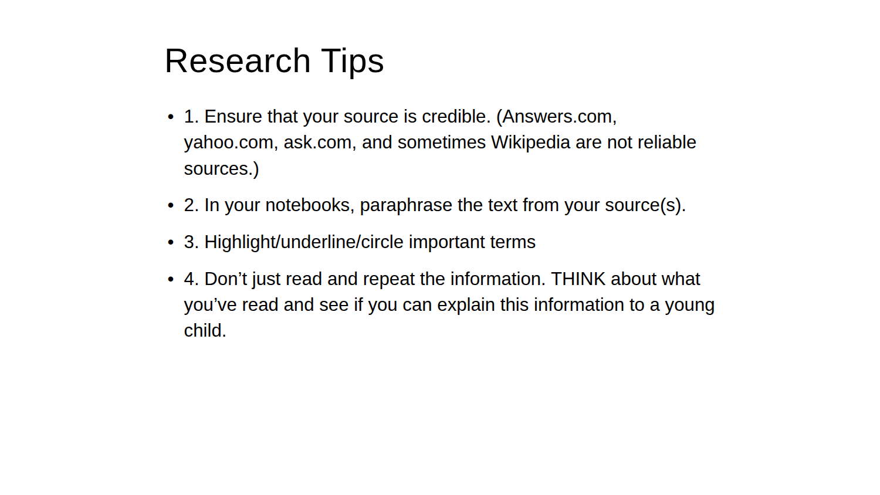Research Tips
1. Ensure that your source is credible. (Answers.com, yahoo.com, ask.com, and sometimes Wikipedia are not reliable sources.)
2. In your notebooks, paraphrase the text from your source(s).
3. Highlight/underline/circle important terms
4. Don’t just read and repeat the information. THINK about what you’ve read and see if you can explain this information to a young child.